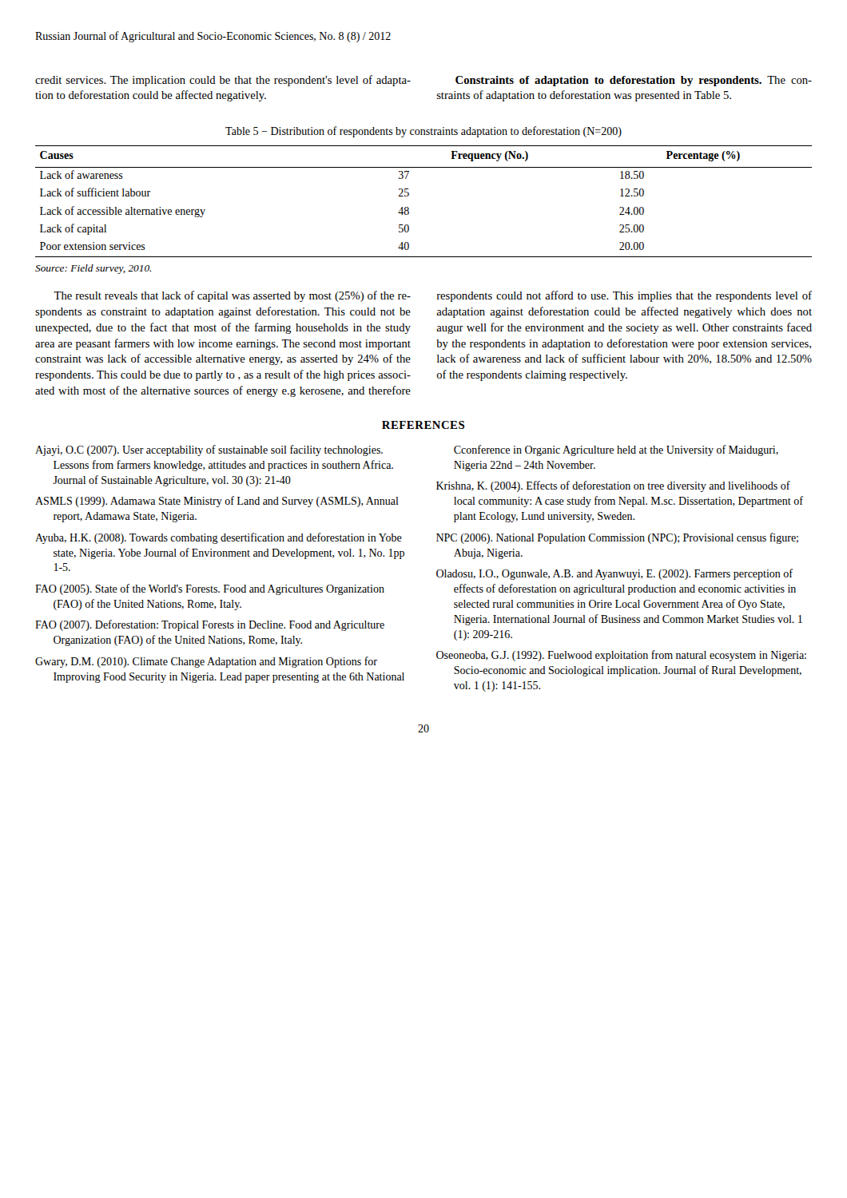Russian Journal of Agricultural and Socio-Economic Sciences, No. 8 (8) / 2012
credit services. The implication could be that the respondent's level of adaptation to deforestation could be affected negatively.
Constraints of adaptation to deforestation by respondents. The constraints of adaptation to deforestation was presented in Table 5.
Table 5 − Distribution of respondents by constraints adaptation to deforestation (N=200)
| Causes | Frequency (No.) | Percentage (%) |
| --- | --- | --- |
| Lack of awareness | 37 | 18.50 |
| Lack of sufficient labour | 25 | 12.50 |
| Lack of accessible alternative energy | 48 | 24.00 |
| Lack of capital | 50 | 25.00 |
| Poor extension services | 40 | 20.00 |
Source: Field survey, 2010.
The result reveals that lack of capital was asserted by most (25%) of the respondents as constraint to adaptation against deforestation. This could not be unexpected, due to the fact that most of the farming households in the study area are peasant farmers with low income earnings. The second most important constraint was lack of accessible alternative energy, as asserted by 24% of the respondents. This could be due to partly to , as a result of the high prices associated with most of the alternative sources of energy e.g kerosene, and therefore respondents could not afford to use. This implies that the respondents level of adaptation against deforestation could be affected negatively which does not augur well for the environment and the society as well. Other constraints faced by the respondents in adaptation to deforestation were poor extension services, lack of awareness and lack of sufficient labour with 20%, 18.50% and 12.50% of the respondents claiming respectively.
REFERENCES
Ajayi, O.C (2007). User acceptability of sustainable soil facility technologies. Lessons from farmers knowledge, attitudes and practices in southern Africa. Journal of Sustainable Agriculture, vol. 30 (3): 21-40
ASMLS (1999). Adamawa State Ministry of Land and Survey (ASMLS), Annual report, Adamawa State, Nigeria.
Ayuba, H.K. (2008). Towards combating desertification and deforestation in Yobe state, Nigeria. Yobe Journal of Environment and Development, vol. 1, No. 1pp 1-5.
FAO (2005). State of the World's Forests. Food and Agricultures Organization (FAO) of the United Nations, Rome, Italy.
FAO (2007). Deforestation: Tropical Forests in Decline. Food and Agriculture Organization (FAO) of the United Nations, Rome, Italy.
Gwary, D.M. (2010). Climate Change Adaptation and Migration Options for Improving Food Security in Nigeria. Lead paper presenting at the 6th National Cconference in Organic Agriculture held at the University of Maiduguri, Nigeria 22nd – 24th November.
Krishna, K. (2004). Effects of deforestation on tree diversity and livelihoods of local community: A case study from Nepal. M.sc. Dissertation, Department of plant Ecology, Lund university, Sweden.
NPC (2006). National Population Commission (NPC); Provisional census figure; Abuja, Nigeria.
Oladosu, I.O., Ogunwale, A.B. and Ayanwuyi, E. (2002). Farmers perception of effects of deforestation on agricultural production and economic activities in selected rural communities in Orire Local Government Area of Oyo State, Nigeria. International Journal of Business and Common Market Studies vol. 1 (1): 209-216.
Oseoneoba, G.J. (1992). Fuelwood exploitation from natural ecosystem in Nigeria: Socio-economic and Sociological implication. Journal of Rural Development, vol. 1 (1): 141-155.
20